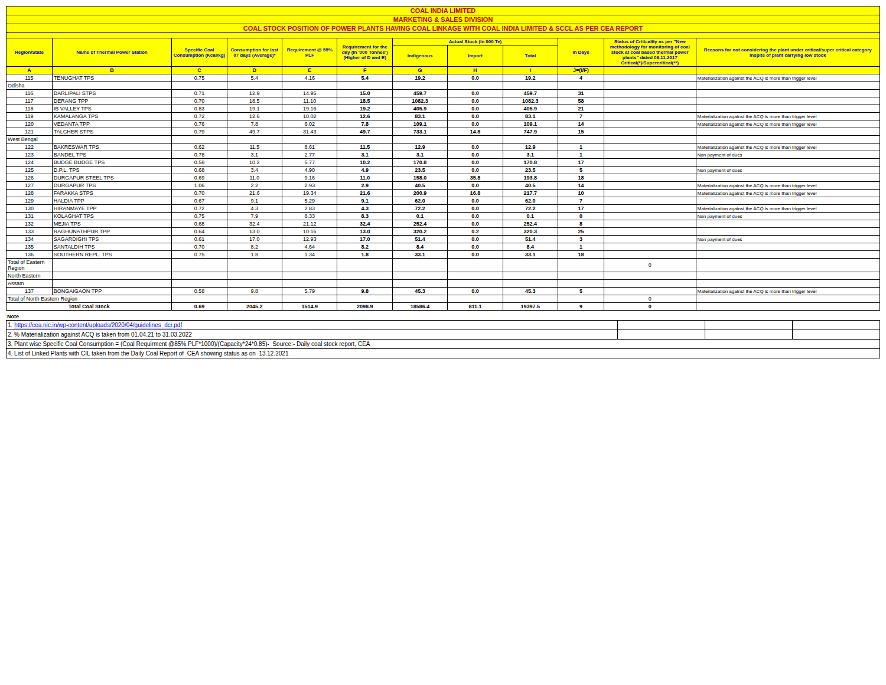| COAL INDIA LIMITED |
| MARKETING & SALES DIVISION |
| COAL STOCK POSITION OF POWER PLANTS HAVING COAL LINKAGE WITH COAL INDIA LIMITED & SCCL AS PER CEA REPORT |
| Region/State | Name of Thermal Power Station | Specific Coal Consumption (Kcal/kg) | Consumption for last 07 days (Average)* | Requirement @ 55% PLF | Requirement for the day (In '000 Tonnes') (Higher of D and E) | Actual Stock (In 000 Te) | In Days | Status of Criticality as per "New methodology for monitoring of coal stock at coal based thermal power plants" dated 08.11.2017 Critical(*)/Supercritical(**) | Reasons for not considering the plant under critical/super critical category inspite of plant carrying low stock |
| Indigenous | Import | Total |
| A | B | C | D | E | F | G | H | I | J=(I/F) | | |
| 115 | TENUGHAT TPS | 0.75 | 5.4 | 4.16 | 5.4 | 19.2 | 0.0 | 19.2 | 4 | | Materialization against the ACQ is more than trigger level |
| Odisha | | | | | | | | | | | |
| 116 | DARLIPALI STPS | 0.71 | 12.9 | 14.95 | 15.0 | 459.7 | 0.0 | 459.7 | 31 | | |
| 117 | DERANG TPP | 0.70 | 18.5 | 11.10 | 18.5 | 1082.3 | 0.0 | 1082.3 | 58 | | |
| 118 | IB VALLEY TPS | 0.83 | 19.1 | 19.16 | 19.2 | 405.9 | 0.0 | 405.9 | 21 | | |
| 119 | KAMALANGA TPS | 0.72 | 12.6 | 10.02 | 12.6 | 83.1 | 0.0 | 83.1 | 7 | | Materialization against the ACQ is more than trigger level |
| 120 | VEDANTA TPP | 0.76 | 7.8 | 6.02 | 7.8 | 109.1 | 0.0 | 109.1 | 14 | | Materialization against the ACQ is more than trigger level |
| 121 | TALCHER STPS | 0.79 | 49.7 | 31.43 | 49.7 | 733.1 | 14.8 | 747.9 | 15 | | |
| West Bengal | | | | | | | | | | | |
| 122 | BAKRESWAR TPS | 0.62 | 11.5 | 8.61 | 11.5 | 12.9 | 0.0 | 12.9 | 1 | | Materialization against the ACQ is more than trigger level |
| 123 | BANDEL TPS | 0.78 | 3.1 | 2.77 | 3.1 | 3.1 | 0.0 | 3.1 | 1 | | Non payment of dues |
| 124 | BUDGE BUDGE TPS | 0.58 | 10.2 | 5.77 | 10.2 | 170.8 | 0.0 | 170.8 | 17 | | |
| 125 | D.P.L. TPS | 0.68 | 3.4 | 4.90 | 4.9 | 23.5 | 0.0 | 23.5 | 5 | | Non payment of dues |
| 126 | DURGAPUR STEEL TPS | 0.69 | 11.0 | 9.16 | 11.0 | 158.0 | 35.8 | 193.8 | 18 | | |
| 127 | DURGAPUR TPS | 1.06 | 2.2 | 2.93 | 2.9 | 40.5 | 0.0 | 40.5 | 14 | | Materialization against the ACQ is more than trigger level |
| 128 | FARAKKA STPS | 0.70 | 21.6 | 19.34 | 21.6 | 200.9 | 16.8 | 217.7 | 10 | | Materialization against the ACQ is more than trigger level |
| 129 | HALDIA TPP | 0.67 | 9.1 | 5.29 | 9.1 | 62.0 | 0.0 | 62.0 | 7 | | |
| 130 | HIRANMAYE TPP | 0.72 | 4.3 | 2.83 | 4.3 | 72.2 | 0.0 | 72.2 | 17 | | Materialization against the ACQ is more than trigger level |
| 131 | KOLAGHAT TPS | 0.75 | 7.9 | 8.33 | 8.3 | 0.1 | 0.0 | 0.1 | 0 | | Non payment of dues |
| 132 | MEJIA TPS | 0.68 | 32.4 | 21.12 | 32.4 | 252.4 | 0.0 | 252.4 | 8 | | |
| 133 | RAGHUNATHPUR TPP | 0.64 | 13.0 | 10.16 | 13.0 | 320.2 | 0.2 | 320.3 | 25 | | |
| 134 | SAGARDIGHI TPS | 0.61 | 17.0 | 12.93 | 17.0 | 51.4 | 0.0 | 51.4 | 3 | | Non payment of dues |
| 135 | SANTALDIH TPS | 0.70 | 8.2 | 4.64 | 8.2 | 8.4 | 0.0 | 8.4 | 1 | | |
| 136 | SOUTHERN REPL. TPS | 0.75 | 1.8 | 1.34 | 1.8 | 33.1 | 0.0 | 33.1 | 18 | | |
| Total of Eastern Region | | | | | | | | | | 0 | |
| North Eastern | | | | | | | | | | | |
| Assam | | | | | | | | | | | |
| 137 | BONGAIGAON TPP | 0.58 | 9.8 | 5.79 | 9.8 | 45.3 | 0.0 | 45.3 | 5 | | Materialization against the ACQ is more than trigger level |
| Total of North Eastern Region | | | | | | | | | 0 | |
| Total Coal Stock | 0.69 | 2045.2 | 1514.9 | 2098.9 | 18586.4 | 811.1 | 19397.5 | 9 | 0 | |
| Note |
| 1. https://cea.nic.in/wp-content/uploads/2020/04/guidelines_dcr.pdf | | | |
| 2. % Materialization against ACQ is taken from 01.04.21 to 31.03.2022 | | | |
| 3. Plant wise Specific Coal Consumption = (Coal Requirment @85% PLF*1000)/(Capacity*24*0.85)- Source:- Daily coal stock report, CEA |
| 4. List of Linked Plants with CIL taken from the Daily Coal Report of CEA showing status as on 13.12.2021 |